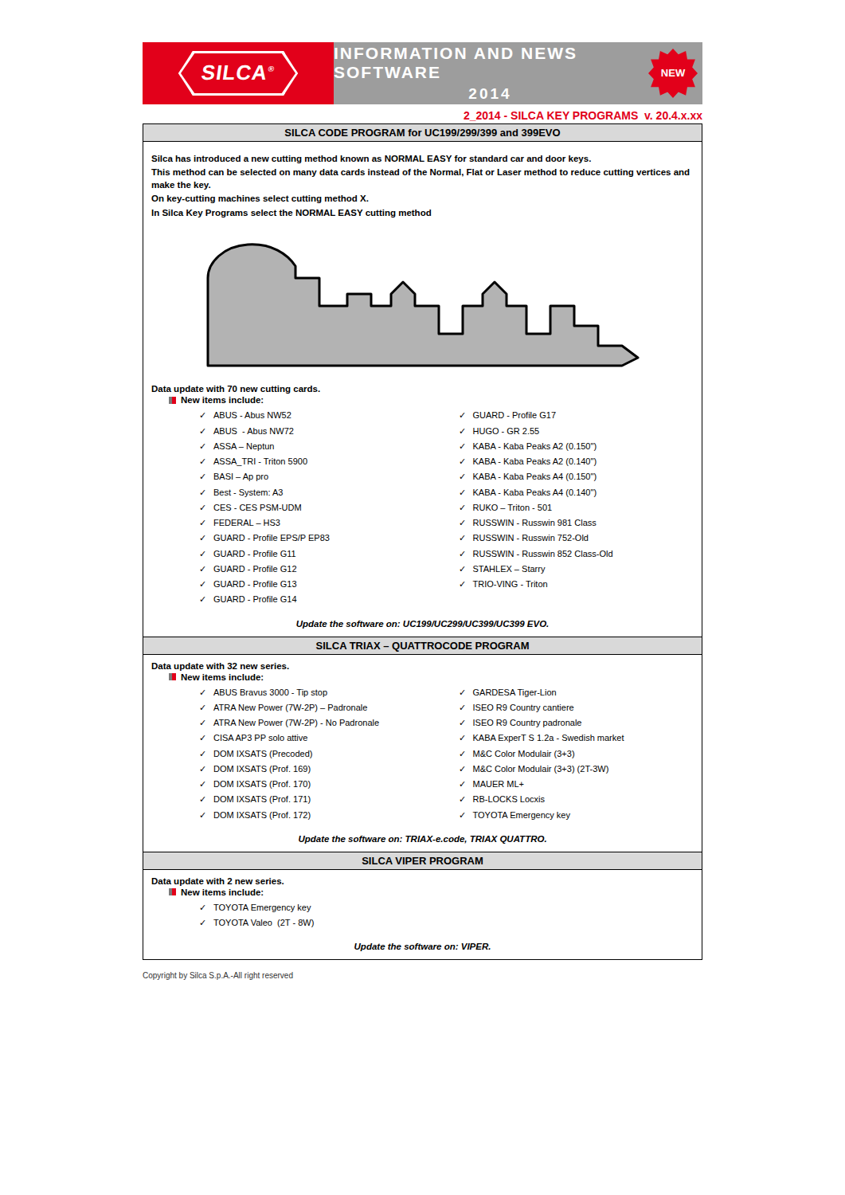SILCA®
INFORMATION AND NEWS SOFTWARE
2014
NEW
2_2014 - SILCA KEY PROGRAMS v. 20.4.x.xx
SILCA CODE PROGRAM for UC199/299/399 and 399EVO
Silca has introduced a new cutting method known as NORMAL EASY for standard car and door keys.
This method can be selected on many data cards instead of the Normal, Flat or Laser method to reduce cutting vertices and make the key.
On key-cutting machines select cutting method X.
In Silca Key Programs select the NORMAL EASY cutting method
Data update with 70 new cutting cards.
New items include:
ABUS - Abus NW52
ABUS - Abus NW72
ASSA – Neptun
ASSA_TRI - Triton 5900
BASI – Ap pro
Best - System: A3
CES - CES PSM-UDM
FEDERAL – HS3
GUARD - Profile EPS/P EP83
GUARD - Profile G11
GUARD - Profile G12
GUARD - Profile G13
GUARD - Profile G14
GUARD - Profile G17
HUGO - GR 2.55
KABA - Kaba Peaks A2 (0.150")
KABA - Kaba Peaks A2 (0.140")
KABA - Kaba Peaks A4 (0.150")
KABA - Kaba Peaks A4 (0.140")
RUKO – Triton - 501
RUSSWIN - Russwin 981 Class
RUSSWIN - Russwin 752-Old
RUSSWIN - Russwin 852 Class-Old
STAHLEX – Starry
TRIO-VING - Triton
Update the software on: UC199/UC299/UC399/UC399 EVO.
SILCA TRIAX – QUATTROCODE PROGRAM
Data update with 32 new series.
New items include:
ABUS Bravus 3000 - Tip stop
ATRA New Power (7W-2P) – Padronale
ATRA New Power (7W-2P) - No Padronale
CISA AP3 PP solo attive
DOM IXSATS (Precoded)
DOM IXSATS (Prof. 169)
DOM IXSATS (Prof. 170)
DOM IXSATS (Prof. 171)
DOM IXSATS (Prof. 172)
GARDESA Tiger-Lion
ISEO R9 Country cantiere
ISEO R9 Country padronale
KABA ExperT S 1.2a - Swedish market
M&C Color Modulair (3+3)
M&C Color Modulair (3+3) (2T-3W)
MAUER ML+
RB-LOCKS Locxis
TOYOTA Emergency key
Update the software on: TRIAX-e.code, TRIAX QUATTRO.
SILCA VIPER PROGRAM
Data update with 2 new series.
New items include:
TOYOTA Emergency key
TOYOTA Valeo (2T - 8W)
Update the software on: VIPER.
Copyright by Silca S.p.A.-All right reserved